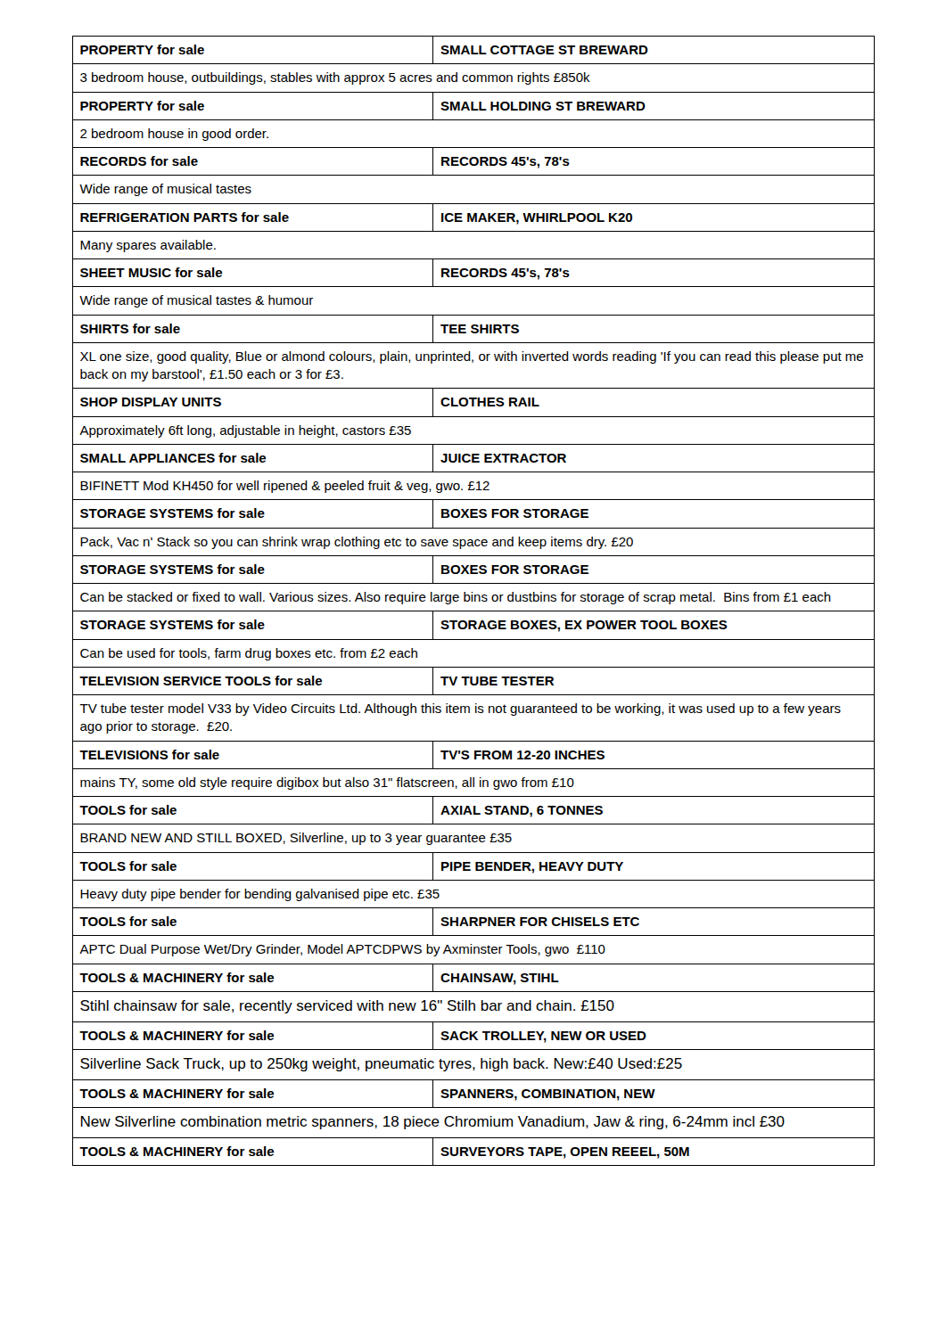| PROPERTY for sale | SMALL COTTAGE ST BREWARD |
| 3 bedroom house, outbuildings, stables with approx 5 acres and common rights £850k |
| PROPERTY for sale | SMALL HOLDING ST BREWARD |
| 2 bedroom house in good order. |
| RECORDS for sale | RECORDS 45's, 78's |
| Wide range of musical tastes |
| REFRIGERATION PARTS for sale | ICE MAKER, WHIRLPOOL K20 |
| Many spares available. |
| SHEET MUSIC for sale | RECORDS 45's, 78's |
| Wide range of musical tastes & humour |
| SHIRTS for sale | TEE SHIRTS |
| XL one size, good quality, Blue or almond colours, plain, unprinted, or with inverted words reading 'If you can read this please put me back on my barstool', £1.50 each or 3 for £3. |
| SHOP DISPLAY UNITS | CLOTHES RAIL |
| Approximately 6ft long, adjustable in height, castors £35 |
| SMALL APPLIANCES for sale | JUICE EXTRACTOR |
| BIFINETT Mod KH450 for well ripened & peeled fruit & veg, gwo. £12 |
| STORAGE SYSTEMS for sale | BOXES FOR STORAGE |
| Pack, Vac n' Stack so you can shrink wrap clothing etc to save space and keep items dry. £20 |
| STORAGE SYSTEMS for sale | BOXES FOR STORAGE |
| Can be stacked or fixed to wall. Various sizes. Also require large bins or dustbins for storage of scrap metal. Bins from £1 each |
| STORAGE SYSTEMS for sale | STORAGE BOXES, EX POWER TOOL BOXES |
| Can be used for tools, farm drug boxes etc. from £2 each |
| TELEVISION SERVICE TOOLS for sale | TV TUBE TESTER |
| TV tube tester model V33 by Video Circuits Ltd. Although this item is not guaranteed to be working, it was used up to a few years ago prior to storage. £20. |
| TELEVISIONS for sale | TV'S FROM 12-20 INCHES |
| mains TY, some old style require digibox but also 31" flatscreen, all in gwo from £10 |
| TOOLS for sale | AXIAL STAND, 6 TONNES |
| BRAND NEW AND STILL BOXED, Silverline, up to 3 year guarantee £35 |
| TOOLS for sale | PIPE BENDER, HEAVY DUTY |
| Heavy duty pipe bender for bending galvanised pipe etc. £35 |
| TOOLS for sale | SHARPNER FOR CHISELS ETC |
| APTC Dual Purpose Wet/Dry Grinder, Model APTCDPWS by Axminster Tools, gwo £110 |
| TOOLS & MACHINERY for sale | CHAINSAW, STIHL |
| Stihl chainsaw for sale, recently serviced with new 16" Stilh bar and chain. £150 |
| TOOLS & MACHINERY for sale | SACK TROLLEY, NEW OR USED |
| Silverline Sack Truck, up to 250kg weight, pneumatic tyres, high back. New:£40 Used:£25 |
| TOOLS & MACHINERY for sale | SPANNERS, COMBINATION, NEW |
| New Silverline combination metric spanners, 18 piece Chromium Vanadium, Jaw & ring, 6-24mm incl £30 |
| TOOLS & MACHINERY for sale | SURVEYORS TAPE, OPEN REEEL, 50M |